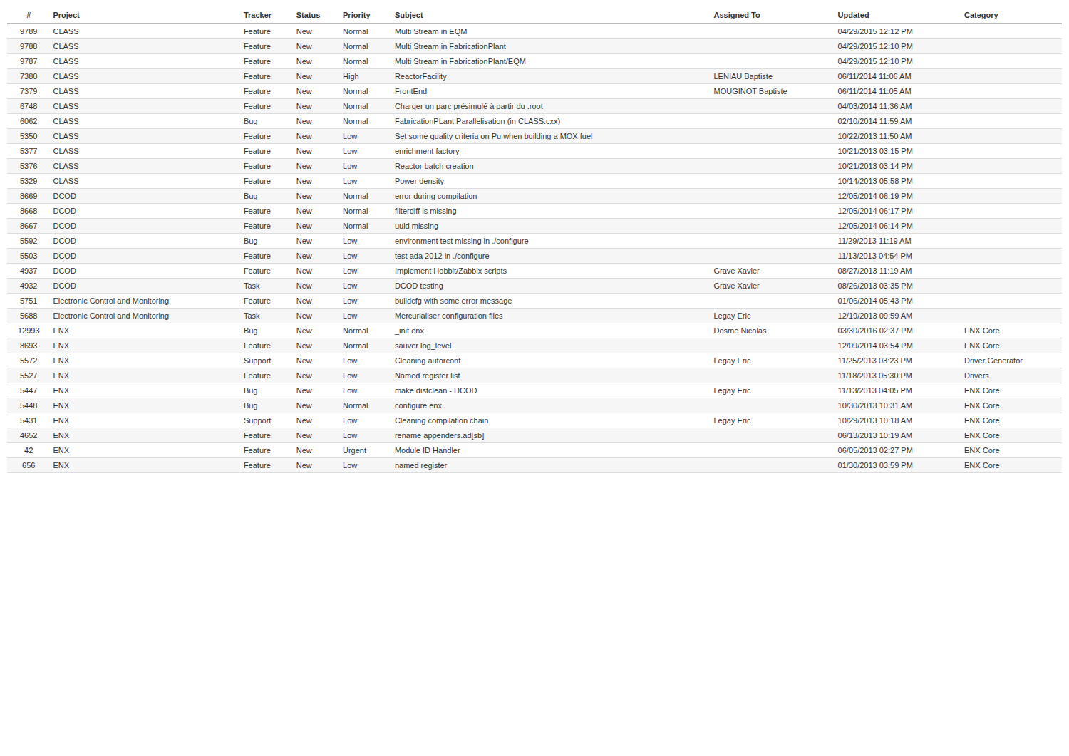| # | Project | Tracker | Status | Priority | Subject | Assigned To | Updated | Category |
| --- | --- | --- | --- | --- | --- | --- | --- | --- |
| 9789 | CLASS | Feature | New | Normal | Multi Stream in EQM | | 04/29/2015 12:12 PM | |
| 9788 | CLASS | Feature | New | Normal | Multi Stream in FabricationPlant | | 04/29/2015 12:10 PM | |
| 9787 | CLASS | Feature | New | Normal | Multi Stream in FabricationPlant/EQM | | 04/29/2015 12:10 PM | |
| 7380 | CLASS | Feature | New | High | ReactorFacility | LENIAU Baptiste | 06/11/2014 11:06 AM | |
| 7379 | CLASS | Feature | New | Normal | FrontEnd | MOUGINOT Baptiste | 06/11/2014 11:05 AM | |
| 6748 | CLASS | Feature | New | Normal | Charger un parc présimulé à partir du .root | | 04/03/2014 11:36 AM | |
| 6062 | CLASS | Bug | New | Normal | FabricationPLant Parallelisation (in CLASS.cxx) | | 02/10/2014 11:59 AM | |
| 5350 | CLASS | Feature | New | Low | Set some quality criteria on Pu when building a MOX fuel | | 10/22/2013 11:50 AM | |
| 5377 | CLASS | Feature | New | Low | enrichment factory | | 10/21/2013 03:15 PM | |
| 5376 | CLASS | Feature | New | Low | Reactor batch creation | | 10/21/2013 03:14 PM | |
| 5329 | CLASS | Feature | New | Low | Power density | | 10/14/2013 05:58 PM | |
| 8669 | DCOD | Bug | New | Normal | error during compilation | | 12/05/2014 06:19 PM | |
| 8668 | DCOD | Feature | New | Normal | filterdiff is missing | | 12/05/2014 06:17 PM | |
| 8667 | DCOD | Feature | New | Normal | uuid missing | | 12/05/2014 06:14 PM | |
| 5592 | DCOD | Bug | New | Low | environment test missing in ./configure | | 11/29/2013 11:19 AM | |
| 5503 | DCOD | Feature | New | Low | test ada 2012 in ./configure | | 11/13/2013 04:54 PM | |
| 4937 | DCOD | Feature | New | Low | Implement Hobbit/Zabbix scripts | Grave Xavier | 08/27/2013 11:19 AM | |
| 4932 | DCOD | Task | New | Low | DCOD testing | Grave Xavier | 08/26/2013 03:35 PM | |
| 5751 | Electronic Control and Monitoring | Feature | New | Low | buildcfg with some error message | | 01/06/2014 05:43 PM | |
| 5688 | Electronic Control and Monitoring | Task | New | Low | Mercurialiser configuration files | Legay Eric | 12/19/2013 09:59 AM | |
| 12993 | ENX | Bug | New | Normal | _init.enx | Dosme Nicolas | 03/30/2016 02:37 PM | ENX Core |
| 8693 | ENX | Feature | New | Normal | sauver log_level | | 12/09/2014 03:54 PM | ENX Core |
| 5572 | ENX | Support | New | Low | Cleaning autorconf | Legay Eric | 11/25/2013 03:23 PM | Driver Generator |
| 5527 | ENX | Feature | New | Low | Named register list | | 11/18/2013 05:30 PM | Drivers |
| 5447 | ENX | Bug | New | Low | make distclean - DCOD | Legay Eric | 11/13/2013 04:05 PM | ENX Core |
| 5448 | ENX | Bug | New | Normal | configure enx | | 10/30/2013 10:31 AM | ENX Core |
| 5431 | ENX | Support | New | Low | Cleaning compilation chain | Legay Eric | 10/29/2013 10:18 AM | ENX Core |
| 4652 | ENX | Feature | New | Low | rename appenders.ad[sb] | | 06/13/2013 10:19 AM | ENX Core |
| 42 | ENX | Feature | New | Urgent | Module ID Handler | | 06/05/2013 02:27 PM | ENX Core |
| 656 | ENX | Feature | New | Low | named register | | 01/30/2013 03:59 PM | ENX Core |